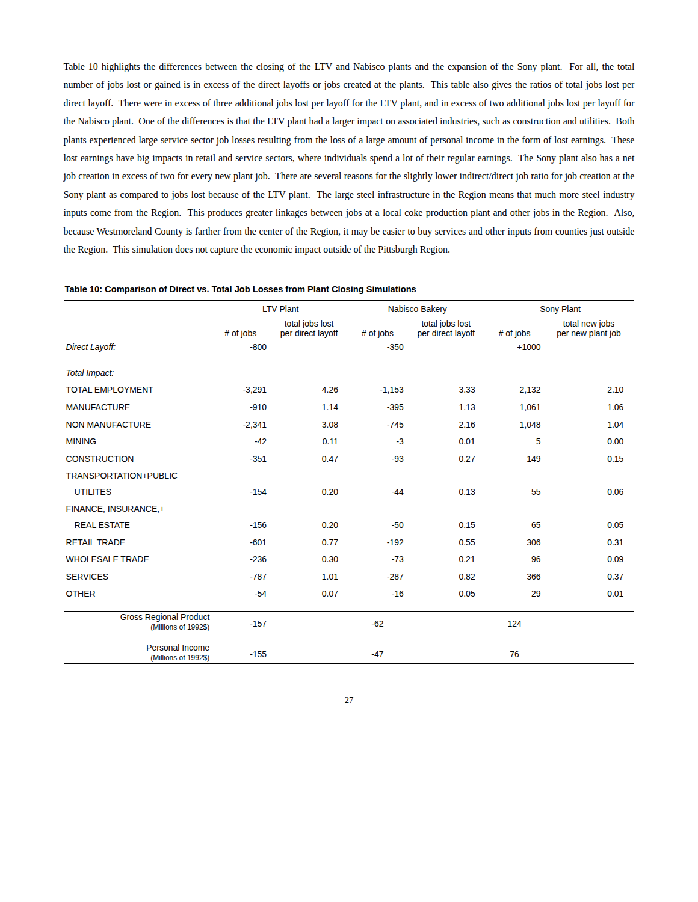Table 10 highlights the differences between the closing of the LTV and Nabisco plants and the expansion of the Sony plant. For all, the total number of jobs lost or gained is in excess of the direct layoffs or jobs created at the plants. This table also gives the ratios of total jobs lost per direct layoff. There were in excess of three additional jobs lost per layoff for the LTV plant, and in excess of two additional jobs lost per layoff for the Nabisco plant. One of the differences is that the LTV plant had a larger impact on associated industries, such as construction and utilities. Both plants experienced large service sector job losses resulting from the loss of a large amount of personal income in the form of lost earnings. These lost earnings have big impacts in retail and service sectors, where individuals spend a lot of their regular earnings. The Sony plant also has a net job creation in excess of two for every new plant job. There are several reasons for the slightly lower indirect/direct job ratio for job creation at the Sony plant as compared to jobs lost because of the LTV plant. The large steel infrastructure in the Region means that much more steel industry inputs come from the Region. This produces greater linkages between jobs at a local coke production plant and other jobs in the Region. Also, because Westmoreland County is farther from the center of the Region, it may be easier to buy services and other inputs from counties just outside the Region. This simulation does not capture the economic impact outside of the Pittsburgh Region.
Table 10: Comparison of Direct vs. Total Job Losses from Plant Closing Simulations
| | LTV Plant | Nabisco Bakery | Sony Plant |
| --- | --- | --- | --- |
| | # of jobs | total jobs lost per direct layoff | # of jobs | total jobs lost per direct layoff | # of jobs | total new jobs per new plant job |
| Direct Layoff: | -800 | | -350 | | +1000 | |
| Total Impact: | | | | | | |
| TOTAL EMPLOYMENT | -3,291 | 4.26 | -1,153 | 3.33 | 2,132 | 2.10 |
| MANUFACTURE | -910 | 1.14 | -395 | 1.13 | 1,061 | 1.06 |
| NON MANUFACTURE | -2,341 | 3.08 | -745 | 2.16 | 1,048 | 1.04 |
| MINING | -42 | 0.11 | -3 | 0.01 | 5 | 0.00 |
| CONSTRUCTION | -351 | 0.47 | -93 | 0.27 | 149 | 0.15 |
| TRANSPORTATION+PUBLIC UTILITES | -154 | 0.20 | -44 | 0.13 | 55 | 0.06 |
| FINANCE, INSURANCE,+ REAL ESTATE | -156 | 0.20 | -50 | 0.15 | 65 | 0.05 |
| RETAIL TRADE | -601 | 0.77 | -192 | 0.55 | 306 | 0.31 |
| WHOLESALE TRADE | -236 | 0.30 | -73 | 0.21 | 96 | 0.09 |
| SERVICES | -787 | 1.01 | -287 | 0.82 | 366 | 0.37 |
| OTHER | -54 | 0.07 | -16 | 0.05 | 29 | 0.01 |
| Gross Regional Product (Millions of 1992$) | -157 | | -62 | | 124 | |
| Personal Income (Millions of 1992$) | -155 | | -47 | | 76 | |
27